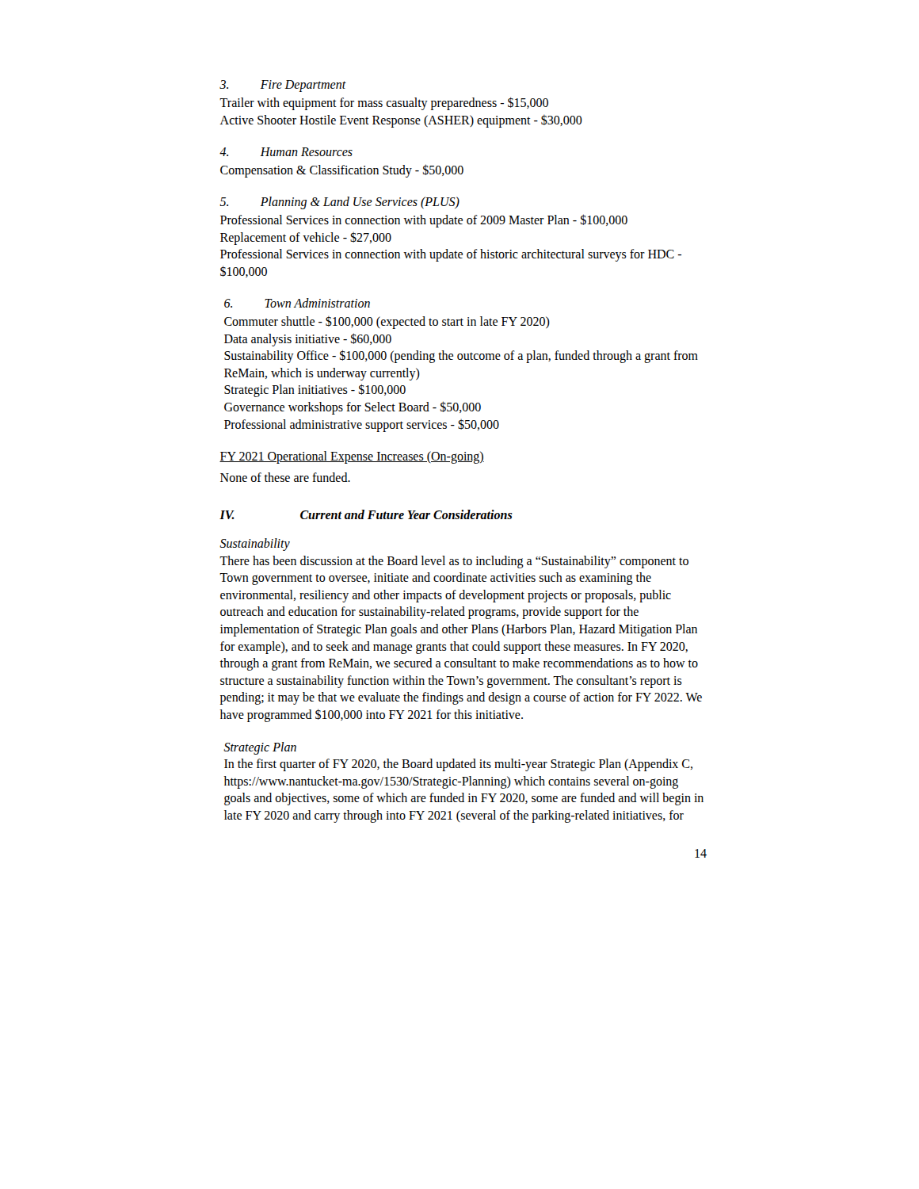3. Fire Department
Trailer with equipment for mass casualty preparedness - $15,000
Active Shooter Hostile Event Response (ASHER) equipment - $30,000
4. Human Resources
Compensation & Classification Study - $50,000
5. Planning & Land Use Services (PLUS)
Professional Services in connection with update of 2009 Master Plan - $100,000
Replacement of vehicle - $27,000
Professional Services in connection with update of historic architectural surveys for HDC - $100,000
6. Town Administration
Commuter shuttle - $100,000 (expected to start in late FY 2020)
Data analysis initiative - $60,000
Sustainability Office - $100,000 (pending the outcome of a plan, funded through a grant from ReMain, which is underway currently)
Strategic Plan initiatives - $100,000
Governance workshops for Select Board - $50,000
Professional administrative support services - $50,000
FY 2021 Operational Expense Increases (On-going)
None of these are funded.
IV. Current and Future Year Considerations
Sustainability
There has been discussion at the Board level as to including a “Sustainability” component to Town government to oversee, initiate and coordinate activities such as examining the environmental, resiliency and other impacts of development projects or proposals, public outreach and education for sustainability-related programs, provide support for the implementation of Strategic Plan goals and other Plans (Harbors Plan, Hazard Mitigation Plan for example), and to seek and manage grants that could support these measures. In FY 2020, through a grant from ReMain, we secured a consultant to make recommendations as to how to structure a sustainability function within the Town’s government. The consultant’s report is pending; it may be that we evaluate the findings and design a course of action for FY 2022. We have programmed $100,000 into FY 2021 for this initiative.
Strategic Plan
In the first quarter of FY 2020, the Board updated its multi-year Strategic Plan (Appendix C, https://www.nantucket-ma.gov/1530/Strategic-Planning) which contains several on-going goals and objectives, some of which are funded in FY 2020, some are funded and will begin in late FY 2020 and carry through into FY 2021 (several of the parking-related initiatives, for
14